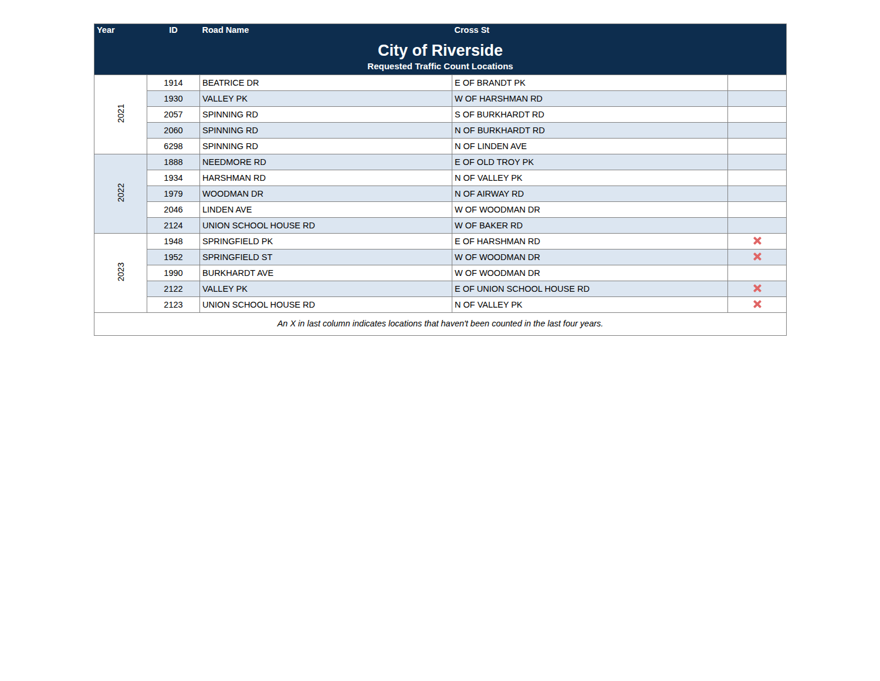| City of Riverside Requested Traffic Count Locations |
| Year | ID | Road Name | Cross St | |
| 2021 | 1914 | BEATRICE DR | E OF BRANDT PK | |
| 1930 | VALLEY PK | W OF HARSHMAN RD | |
| 2057 | SPINNING RD | S OF BURKHARDT RD | |
| 2060 | SPINNING RD | N OF BURKHARDT RD | |
| 6298 | SPINNING RD | N OF LINDEN AVE | |
| 2022 | 1888 | NEEDMORE RD | E OF OLD TROY PK | |
| 1934 | HARSHMAN RD | N OF VALLEY PK | |
| 1979 | WOODMAN DR | N OF AIRWAY RD | |
| 2046 | LINDEN AVE | W OF WOODMAN DR | |
| 2124 | UNION SCHOOL HOUSE RD | W OF BAKER RD | |
| 2023 | 1948 | SPRINGFIELD PK | E OF HARSHMAN RD | |
| 1952 | SPRINGFIELD ST | W OF WOODMAN DR | |
| 1990 | BURKHARDT AVE | W OF WOODMAN DR | |
| 2122 | VALLEY PK | E OF UNION SCHOOL HOUSE RD | |
| 2123 | UNION SCHOOL HOUSE RD | N OF VALLEY PK | |
| An X in last column indicates locations that haven't been counted in the last four years. |